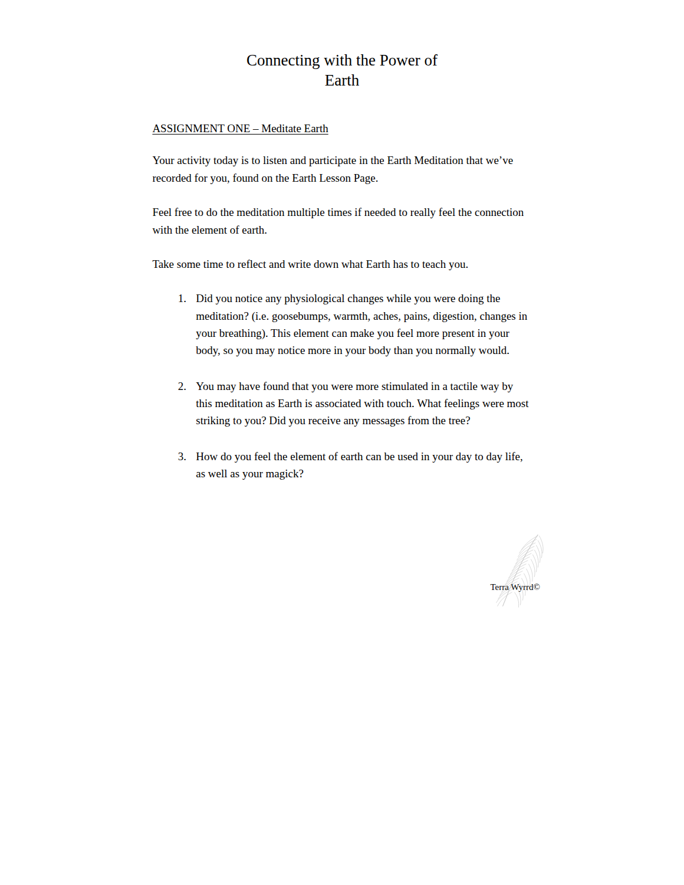Connecting with the Power of
Earth
ASSIGNMENT ONE – Meditate Earth
Your activity today is to listen and participate in the Earth Meditation that we’ve recorded for you, found on the Earth Lesson Page.
Feel free to do the meditation multiple times if needed to really feel the connection with the element of earth.
Take some time to reflect and write down what Earth has to teach you.
Did you notice any physiological changes while you were doing the meditation? (i.e. goosebumps, warmth, aches, pains, digestion, changes in your breathing). This element can make you feel more present in your body, so you may notice more in your body than you normally would.
You may have found that you were more stimulated in a tactile way by this meditation as Earth is associated with touch. What feelings were most striking to you? Did you receive any messages from the tree?
How do you feel the element of earth can be used in your day to day life, as well as your magick?
Terra Wyrrd©